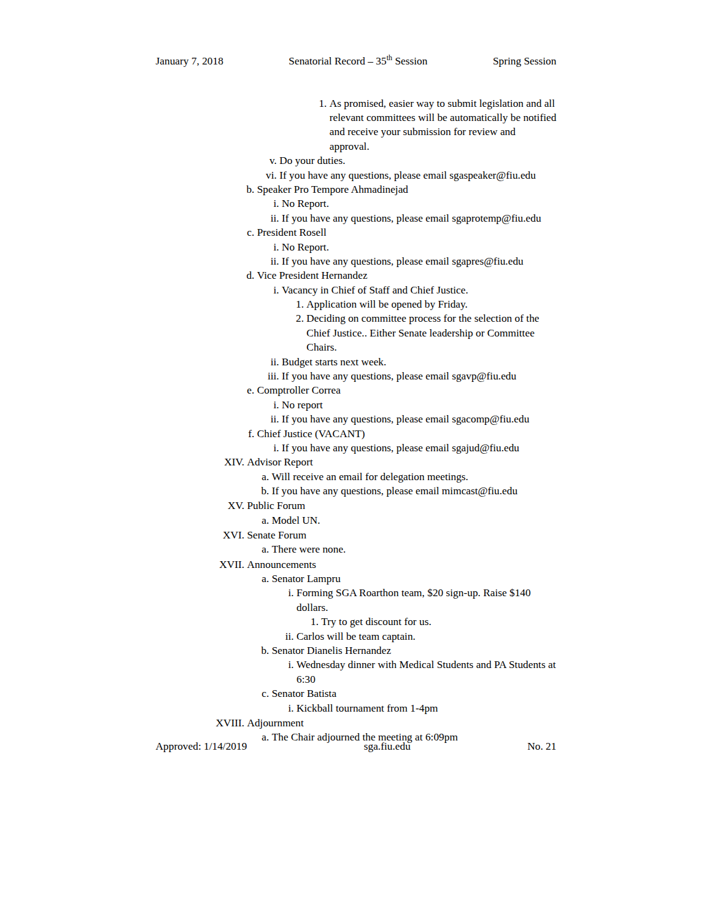January 7, 2018
Senatorial Record – 35th Session
Spring Session
As promised, easier way to submit legislation and all relevant committees will be automatically be notified and receive your submission for review and approval.
Do your duties.
If you have any questions, please email sgaspeaker@fiu.edu
Speaker Pro Tempore Ahmadinejad
No Report.
If you have any questions, please email sgaprotemp@fiu.edu
President Rosell
No Report.
If you have any questions, please email sgapres@fiu.edu
Vice President Hernandez
Vacancy in Chief of Staff and Chief Justice.
Application will be opened by Friday.
Deciding on committee process for the selection of the Chief Justice.. Either Senate leadership or Committee Chairs.
Budget starts next week.
If you have any questions, please email sgavp@fiu.edu
Comptroller Correa
No report
If you have any questions, please email sgacomp@fiu.edu
Chief Justice (VACANT)
If you have any questions, please email sgajud@fiu.edu
Advisor Report
Will receive an email for delegation meetings.
If you have any questions, please email mimcast@fiu.edu
Public Forum
Model UN.
Senate Forum
There were none.
Announcements
Senator Lampru
Forming SGA Roarthon team, $20 sign-up. Raise $140 dollars.
Try to get discount for us.
Carlos will be team captain.
Senator Dianelis Hernandez
Wednesday dinner with Medical Students and PA Students at 6:30
Senator Batista
Kickball tournament from 1-4pm
Adjournment
The Chair adjourned the meeting at 6:09pm
Approved: 1/14/2019
sga.fiu.edu
No. 21